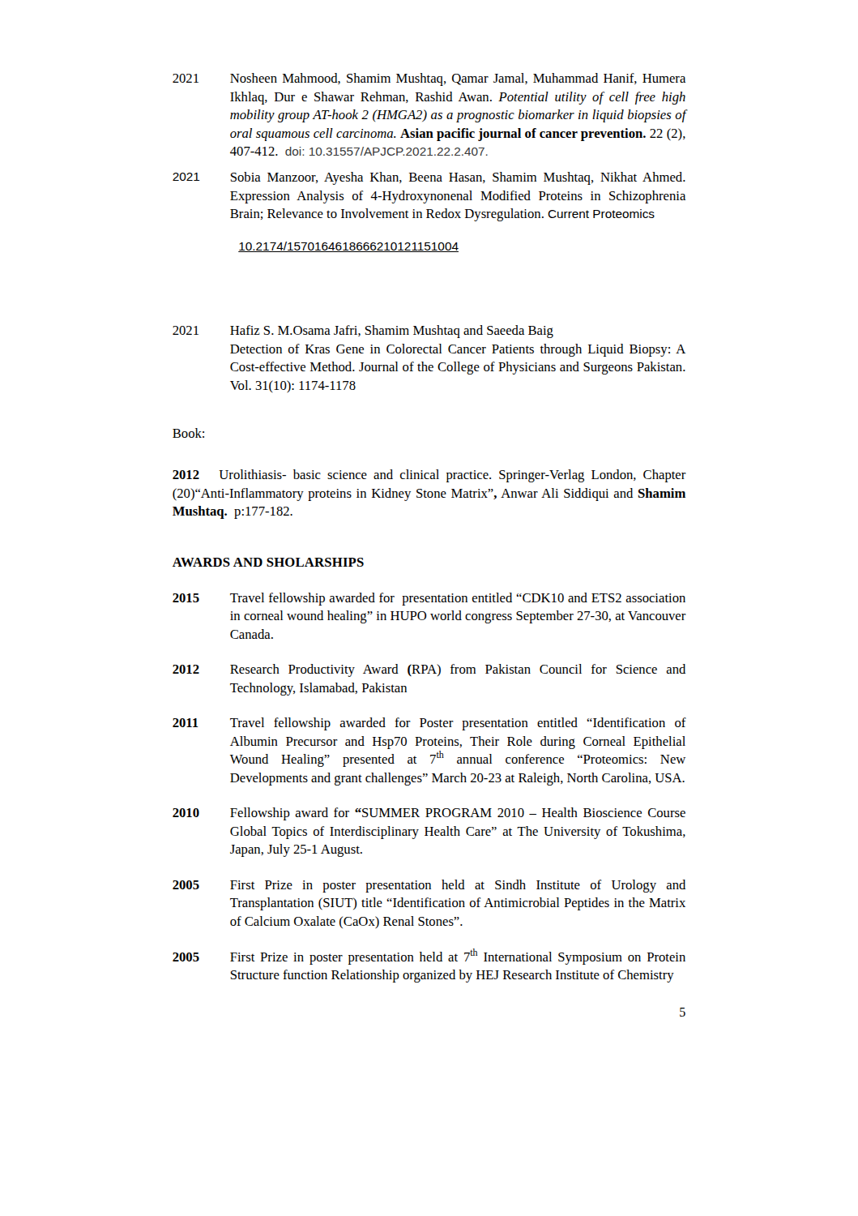2021
Nosheen Mahmood, Shamim Mushtaq, Qamar Jamal, Muhammad Hanif, Humera Ikhlaq, Dur e Shawar Rehman, Rashid Awan. Potential utility of cell free high mobility group AT-hook 2 (HMGA2) as a prognostic biomarker in liquid biopsies of oral squamous cell carcinoma. Asian pacific journal of cancer prevention. 22 (2), 407-412. doi: 10.31557/APJCP.2021.22.2.407.
2021
Sobia Manzoor, Ayesha Khan, Beena Hasan, Shamim Mushtaq, Nikhat Ahmed. Expression Analysis of 4-Hydroxynonenal Modified Proteins in Schizophrenia Brain; Relevance to Involvement in Redox Dysregulation. Current Proteomics
10.2174/1570164618666210121151004
2021
Hafiz S. M.Osama Jafri, Shamim Mushtaq and Saeeda Baig
Detection of Kras Gene in Colorectal Cancer Patients through Liquid Biopsy: A Cost-effective Method. Journal of the College of Physicians and Surgeons Pakistan. Vol. 31(10): 1174-1178
Book:
2012 Urolithiasis- basic science and clinical practice. Springer-Verlag London, Chapter (20)“Anti-Inflammatory proteins in Kidney Stone Matrix”, Anwar Ali Siddiqui and Shamim Mushtaq. p:177-182.
AWARDS AND SHOLARSHIPS
2015
Travel fellowship awarded for presentation entitled “CDK10 and ETS2 association in corneal wound healing” in HUPO world congress September 27-30, at Vancouver Canada.
2012
Research Productivity Award (RPA) from Pakistan Council for Science and Technology, Islamabad, Pakistan
2011
Travel fellowship awarded for Poster presentation entitled “Identification of Albumin Precursor and Hsp70 Proteins, Their Role during Corneal Epithelial Wound Healing” presented at 7th annual conference “Proteomics: New Developments and grant challenges” March 20-23 at Raleigh, North Carolina, USA.
2010
Fellowship award for “SUMMER PROGRAM 2010 – Health Bioscience Course Global Topics of Interdisciplinary Health Care” at The University of Tokushima, Japan, July 25-1 August.
2005
First Prize in poster presentation held at Sindh Institute of Urology and Transplantation (SIUT) title “Identification of Antimicrobial Peptides in the Matrix of Calcium Oxalate (CaOx) Renal Stones”.
2005
First Prize in poster presentation held at 7th International Symposium on Protein Structure function Relationship organized by HEJ Research Institute of Chemistry
5